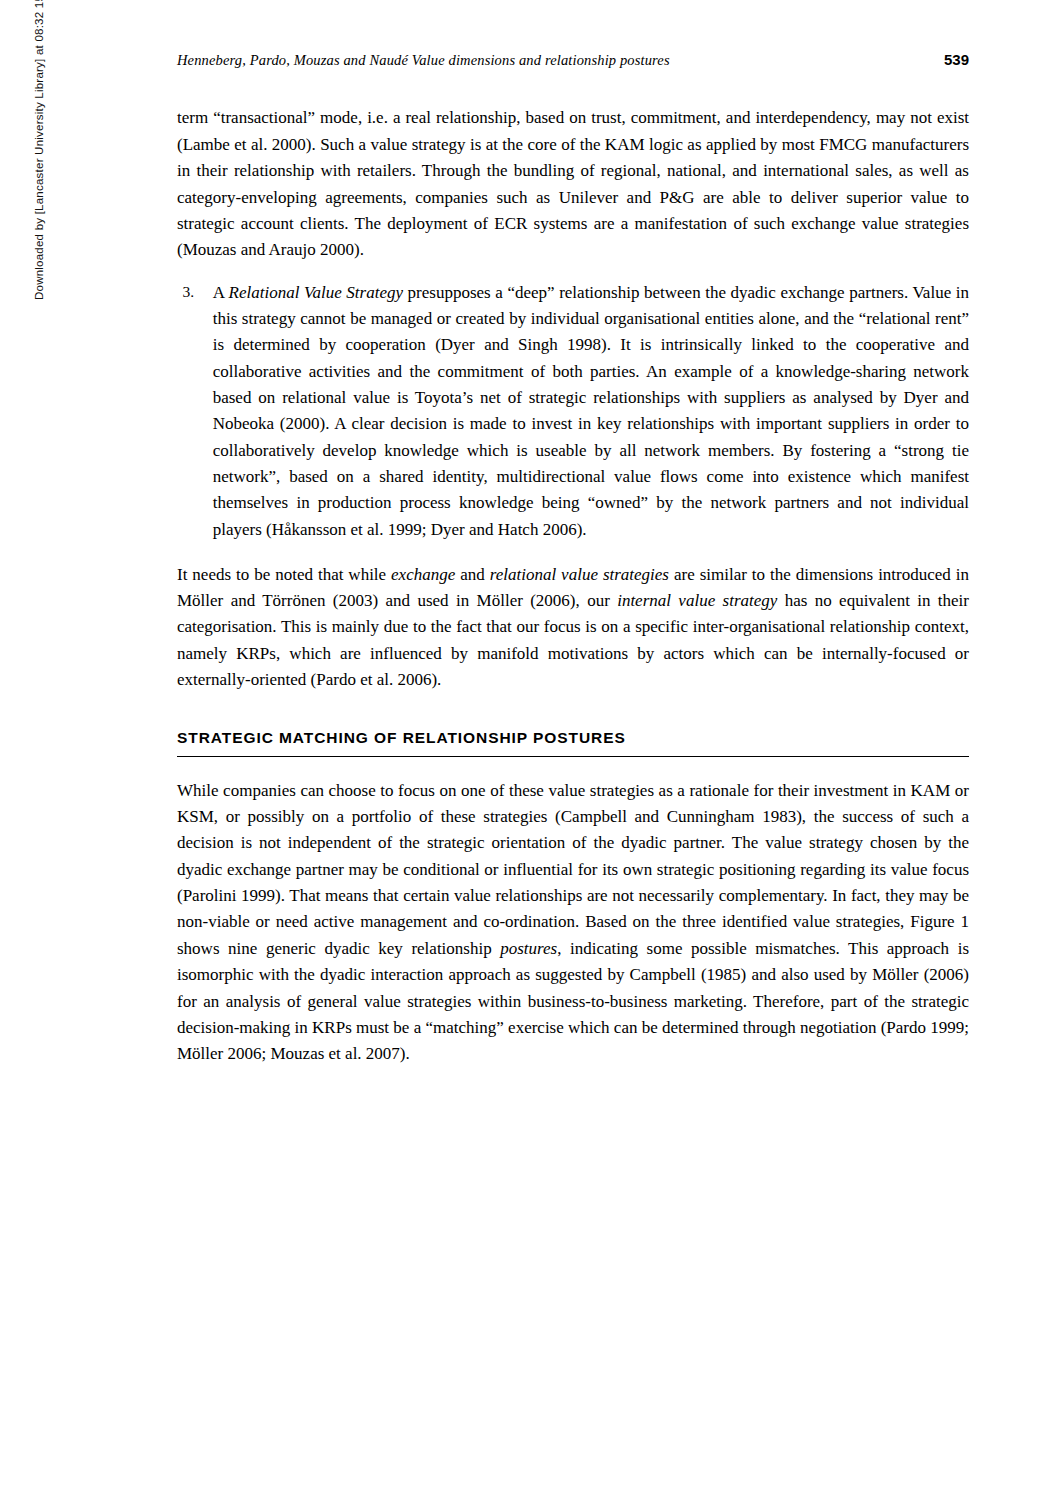Downloaded by [Lancaster University Library] at 08:32 15 April 2013
Henneberg, Pardo, Mouzas and Naudé Value dimensions and relationship postures
539
term “transactional” mode, i.e. a real relationship, based on trust, commitment, and interdependency, may not exist (Lambe et al. 2000). Such a value strategy is at the core of the KAM logic as applied by most FMCG manufacturers in their relationship with retailers. Through the bundling of regional, national, and international sales, as well as category-enveloping agreements, companies such as Unilever and P&G are able to deliver superior value to strategic account clients. The deployment of ECR systems are a manifestation of such exchange value strategies (Mouzas and Araujo 2000).
3. A Relational Value Strategy presupposes a “deep” relationship between the dyadic exchange partners. Value in this strategy cannot be managed or created by individual organisational entities alone, and the “relational rent” is determined by cooperation (Dyer and Singh 1998). It is intrinsically linked to the cooperative and collaborative activities and the commitment of both parties. An example of a knowledge-sharing network based on relational value is Toyota’s net of strategic relationships with suppliers as analysed by Dyer and Nobeoka (2000). A clear decision is made to invest in key relationships with important suppliers in order to collaboratively develop knowledge which is useable by all network members. By fostering a “strong tie network”, based on a shared identity, multidirectional value flows come into existence which manifest themselves in production process knowledge being “owned” by the network partners and not individual players (Håkansson et al. 1999; Dyer and Hatch 2006).
It needs to be noted that while exchange and relational value strategies are similar to the dimensions introduced in Möller and Törrönen (2003) and used in Möller (2006), our internal value strategy has no equivalent in their categorisation. This is mainly due to the fact that our focus is on a specific inter-organisational relationship context, namely KRPs, which are influenced by manifold motivations by actors which can be internally-focused or externally-oriented (Pardo et al. 2006).
Strategic matching of relationship postures
While companies can choose to focus on one of these value strategies as a rationale for their investment in KAM or KSM, or possibly on a portfolio of these strategies (Campbell and Cunningham 1983), the success of such a decision is not independent of the strategic orientation of the dyadic partner. The value strategy chosen by the dyadic exchange partner may be conditional or influential for its own strategic positioning regarding its value focus (Parolini 1999). That means that certain value relationships are not necessarily complementary. In fact, they may be non-viable or need active management and co-ordination. Based on the three identified value strategies, Figure 1 shows nine generic dyadic key relationship postures, indicating some possible mismatches. This approach is isomorphic with the dyadic interaction approach as suggested by Campbell (1985) and also used by Möller (2006) for an analysis of general value strategies within business-to-business marketing. Therefore, part of the strategic decision-making in KRPs must be a “matching” exercise which can be determined through negotiation (Pardo 1999; Möller 2006; Mouzas et al. 2007).